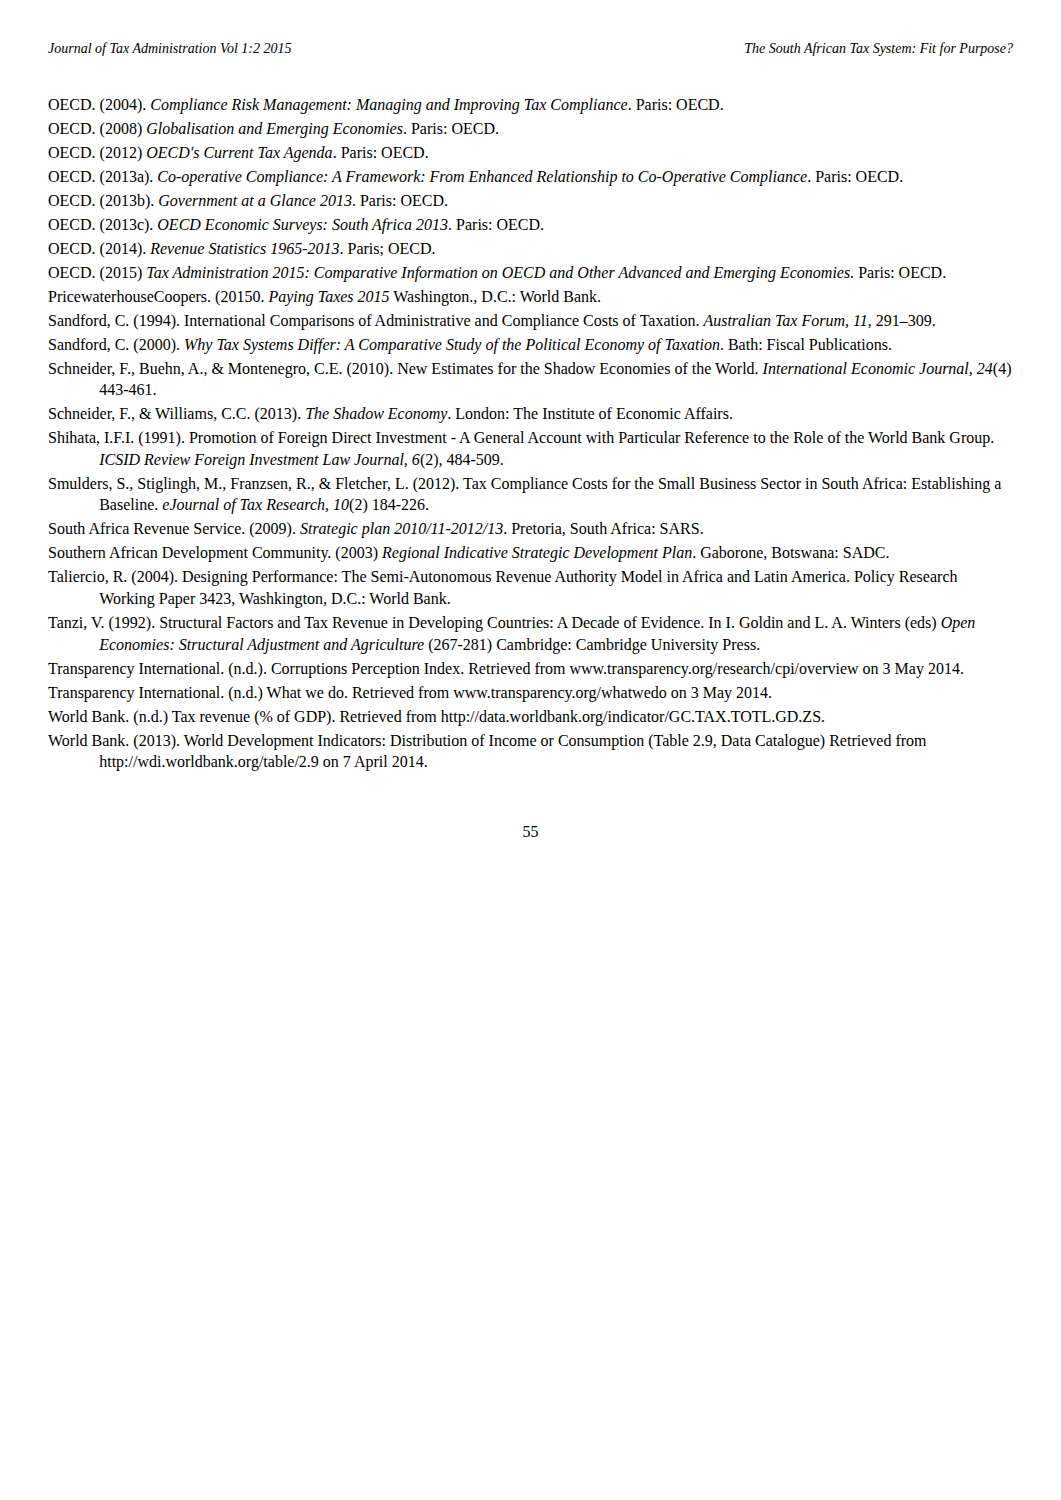Journal of Tax Administration Vol 1:2 2015 The South African Tax System: Fit for Purpose?
OECD. (2004). Compliance Risk Management: Managing and Improving Tax Compliance. Paris: OECD.
OECD. (2008) Globalisation and Emerging Economies. Paris: OECD.
OECD. (2012) OECD's Current Tax Agenda. Paris: OECD.
OECD. (2013a). Co-operative Compliance: A Framework: From Enhanced Relationship to Co-Operative Compliance. Paris: OECD.
OECD. (2013b). Government at a Glance 2013. Paris: OECD.
OECD. (2013c). OECD Economic Surveys: South Africa 2013. Paris: OECD.
OECD. (2014). Revenue Statistics 1965-2013. Paris; OECD.
OECD. (2015) Tax Administration 2015: Comparative Information on OECD and Other Advanced and Emerging Economies. Paris: OECD.
PricewaterhouseCoopers. (20150. Paying Taxes 2015 Washington., D.C.: World Bank.
Sandford, C. (1994). International Comparisons of Administrative and Compliance Costs of Taxation. Australian Tax Forum, 11, 291–309.
Sandford, C. (2000). Why Tax Systems Differ: A Comparative Study of the Political Economy of Taxation. Bath: Fiscal Publications.
Schneider, F., Buehn, A., & Montenegro, C.E. (2010). New Estimates for the Shadow Economies of the World. International Economic Journal, 24(4) 443-461.
Schneider, F., & Williams, C.C. (2013). The Shadow Economy. London: The Institute of Economic Affairs.
Shihata, I.F.I. (1991). Promotion of Foreign Direct Investment - A General Account with Particular Reference to the Role of the World Bank Group. ICSID Review Foreign Investment Law Journal, 6(2), 484-509.
Smulders, S., Stiglingh, M., Franzsen, R., & Fletcher, L. (2012). Tax Compliance Costs for the Small Business Sector in South Africa: Establishing a Baseline. eJournal of Tax Research, 10(2) 184-226.
South Africa Revenue Service. (2009). Strategic plan 2010/11-2012/13. Pretoria, South Africa: SARS.
Southern African Development Community. (2003) Regional Indicative Strategic Development Plan. Gaborone, Botswana: SADC.
Taliercio, R. (2004). Designing Performance: The Semi-Autonomous Revenue Authority Model in Africa and Latin America. Policy Research Working Paper 3423, Washkington, D.C.: World Bank.
Tanzi, V. (1992). Structural Factors and Tax Revenue in Developing Countries: A Decade of Evidence. In I. Goldin and L. A. Winters (eds) Open Economies: Structural Adjustment and Agriculture (267-281) Cambridge: Cambridge University Press.
Transparency International. (n.d.). Corruptions Perception Index. Retrieved from www.transparency.org/research/cpi/overview on 3 May 2014.
Transparency International. (n.d.) What we do. Retrieved from www.transparency.org/whatwedo on 3 May 2014.
World Bank. (n.d.) Tax revenue (% of GDP). Retrieved from http://data.worldbank.org/indicator/GC.TAX.TOTL.GD.ZS.
World Bank. (2013). World Development Indicators: Distribution of Income or Consumption (Table 2.9, Data Catalogue) Retrieved from http://wdi.worldbank.org/table/2.9 on 7 April 2014.
55